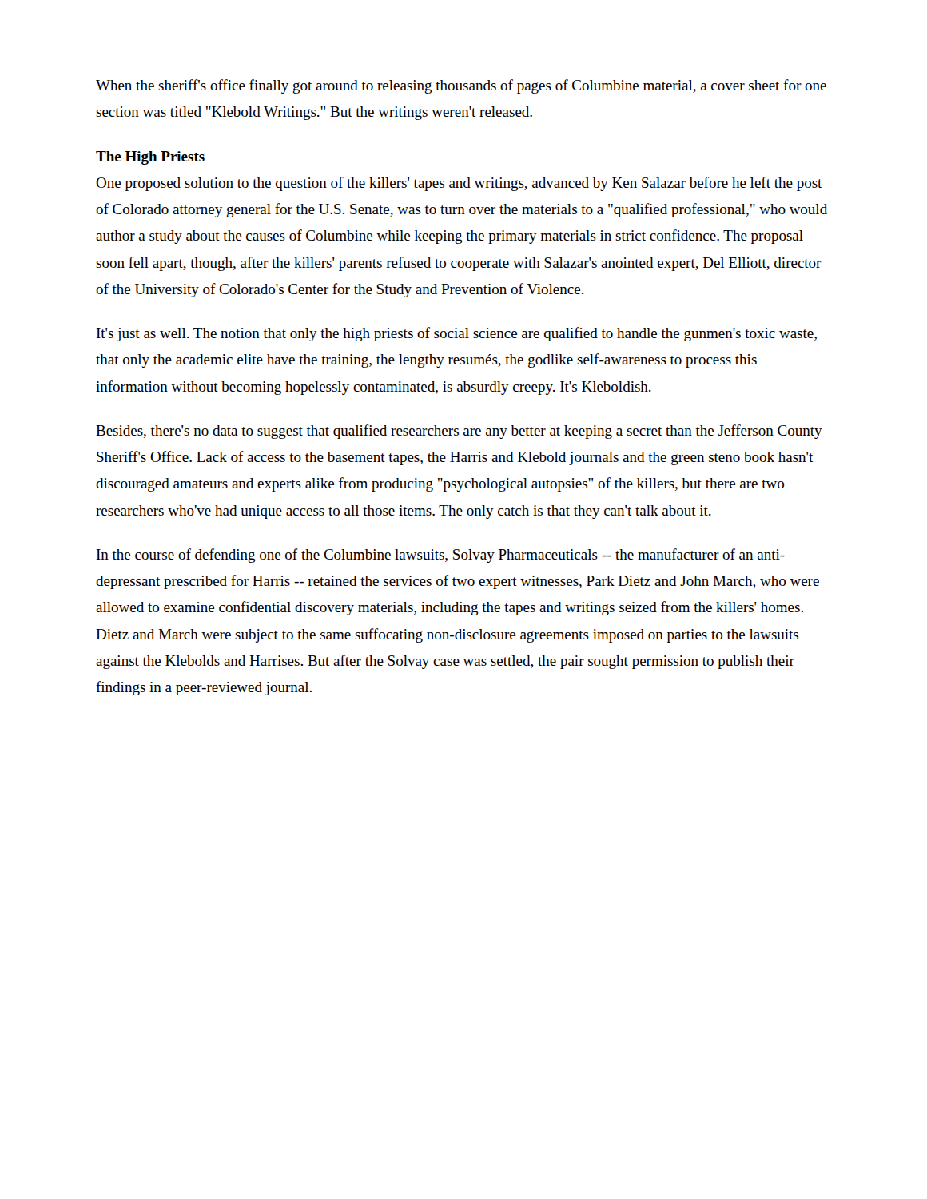When the sheriff's office finally got around to releasing thousands of pages of Columbine material, a cover sheet for one section was titled "Klebold Writings." But the writings weren't released.
The High Priests
One proposed solution to the question of the killers' tapes and writings, advanced by Ken Salazar before he left the post of Colorado attorney general for the U.S. Senate, was to turn over the materials to a "qualified professional," who would author a study about the causes of Columbine while keeping the primary materials in strict confidence. The proposal soon fell apart, though, after the killers' parents refused to cooperate with Salazar's anointed expert, Del Elliott, director of the University of Colorado's Center for the Study and Prevention of Violence.
It's just as well. The notion that only the high priests of social science are qualified to handle the gunmen's toxic waste, that only the academic elite have the training, the lengthy resumés, the godlike self-awareness to process this information without becoming hopelessly contaminated, is absurdly creepy. It's Kleboldish.
Besides, there's no data to suggest that qualified researchers are any better at keeping a secret than the Jefferson County Sheriff's Office. Lack of access to the basement tapes, the Harris and Klebold journals and the green steno book hasn't discouraged amateurs and experts alike from producing "psychological autopsies" of the killers, but there are two researchers who've had unique access to all those items. The only catch is that they can't talk about it.
In the course of defending one of the Columbine lawsuits, Solvay Pharmaceuticals -- the manufacturer of an anti-depressant prescribed for Harris -- retained the services of two expert witnesses, Park Dietz and John March, who were allowed to examine confidential discovery materials, including the tapes and writings seized from the killers' homes. Dietz and March were subject to the same suffocating non-disclosure agreements imposed on parties to the lawsuits against the Klebolds and Harrises. But after the Solvay case was settled, the pair sought permission to publish their findings in a peer-reviewed journal.